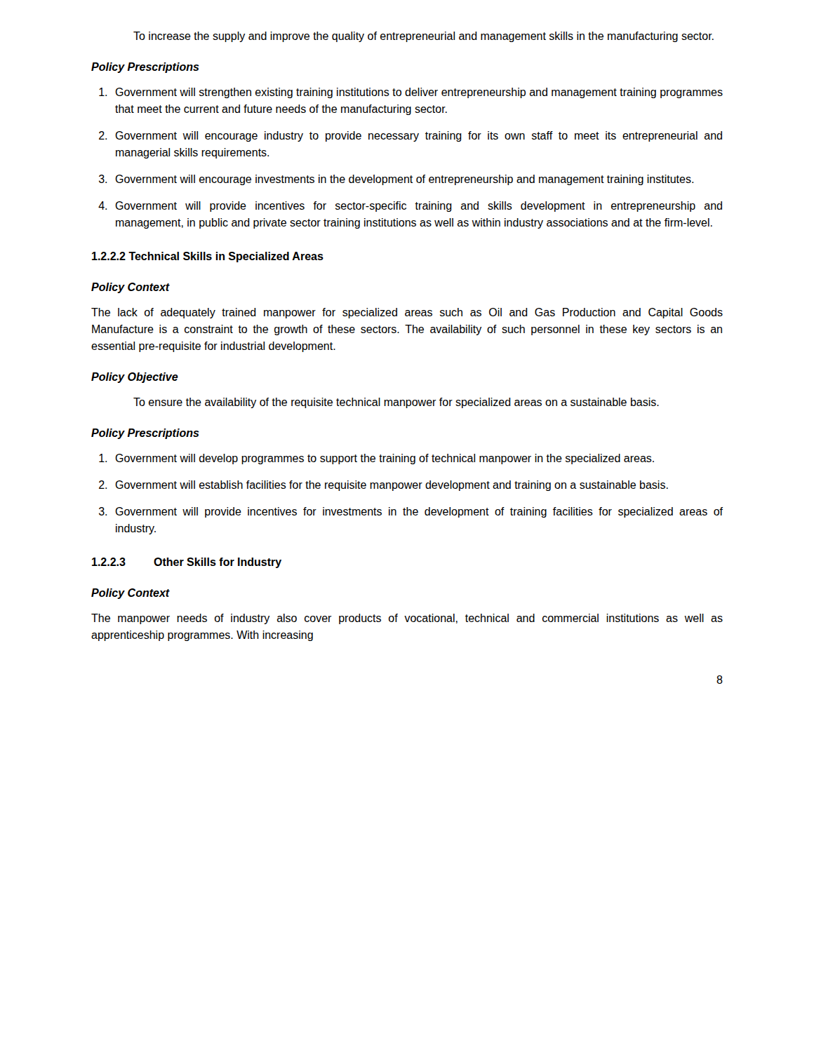To increase the supply and improve the quality of entrepreneurial and management skills in the manufacturing sector.
Policy Prescriptions
Government will strengthen existing training institutions to deliver entrepreneurship and management training programmes that meet the current and future needs of the manufacturing sector.
Government will encourage industry to provide necessary training for its own staff to meet its entrepreneurial and managerial skills requirements.
Government will encourage investments in the development of entrepreneurship and management training institutes.
Government will provide incentives for sector-specific training and skills development in entrepreneurship and management, in public and private sector training institutions as well as within industry associations and at the firm-level.
1.2.2.2 Technical Skills in Specialized Areas
Policy Context
The lack of adequately trained manpower for specialized areas such as Oil and Gas Production and Capital Goods Manufacture is a constraint to the growth of these sectors. The availability of such personnel in these key sectors is an essential pre-requisite for industrial development.
Policy Objective
To ensure the availability of the requisite technical manpower for specialized areas on a sustainable basis.
Policy Prescriptions
Government will develop programmes to support the training of technical manpower in the specialized areas.
Government will establish facilities for the requisite manpower development and training on a sustainable basis.
Government will provide incentives for investments in the development of training facilities for specialized areas of industry.
1.2.2.3 Other Skills for Industry
Policy Context
The manpower needs of industry also cover products of vocational, technical and commercial institutions as well as apprenticeship programmes. With increasing
8